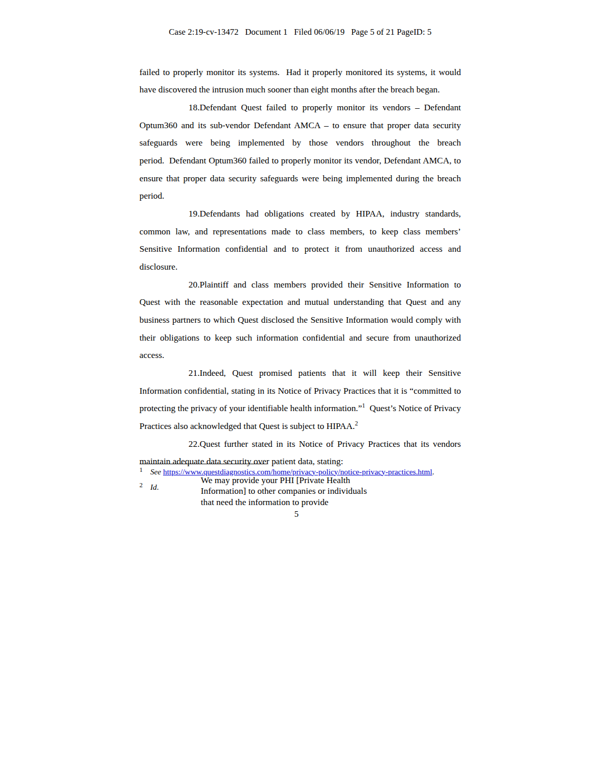Case 2:19-cv-13472 Document 1 Filed 06/06/19 Page 5 of 21 PageID: 5
failed to properly monitor its systems. Had it properly monitored its systems, it would have discovered the intrusion much sooner than eight months after the breach began.
18. Defendant Quest failed to properly monitor its vendors – Defendant Optum360 and its sub-vendor Defendant AMCA – to ensure that proper data security safeguards were being implemented by those vendors throughout the breach period. Defendant Optum360 failed to properly monitor its vendor, Defendant AMCA, to ensure that proper data security safeguards were being implemented during the breach period.
19. Defendants had obligations created by HIPAA, industry standards, common law, and representations made to class members, to keep class members’ Sensitive Information confidential and to protect it from unauthorized access and disclosure.
20. Plaintiff and class members provided their Sensitive Information to Quest with the reasonable expectation and mutual understanding that Quest and any business partners to which Quest disclosed the Sensitive Information would comply with their obligations to keep such information confidential and secure from unauthorized access.
21. Indeed, Quest promised patients that it will keep their Sensitive Information confidential, stating in its Notice of Privacy Practices that it is “committed to protecting the privacy of your identifiable health information.”1 Quest’s Notice of Privacy Practices also acknowledged that Quest is subject to HIPAA.2
22. Quest further stated in its Notice of Privacy Practices that its vendors maintain adequate data security over patient data, stating:
We may provide your PHI [Private Health Information] to other companies or individuals that need the information to provide
1 See https://www.questdiagnostics.com/home/privacy-policy/notice-privacy-practices.html.
2 Id.
5